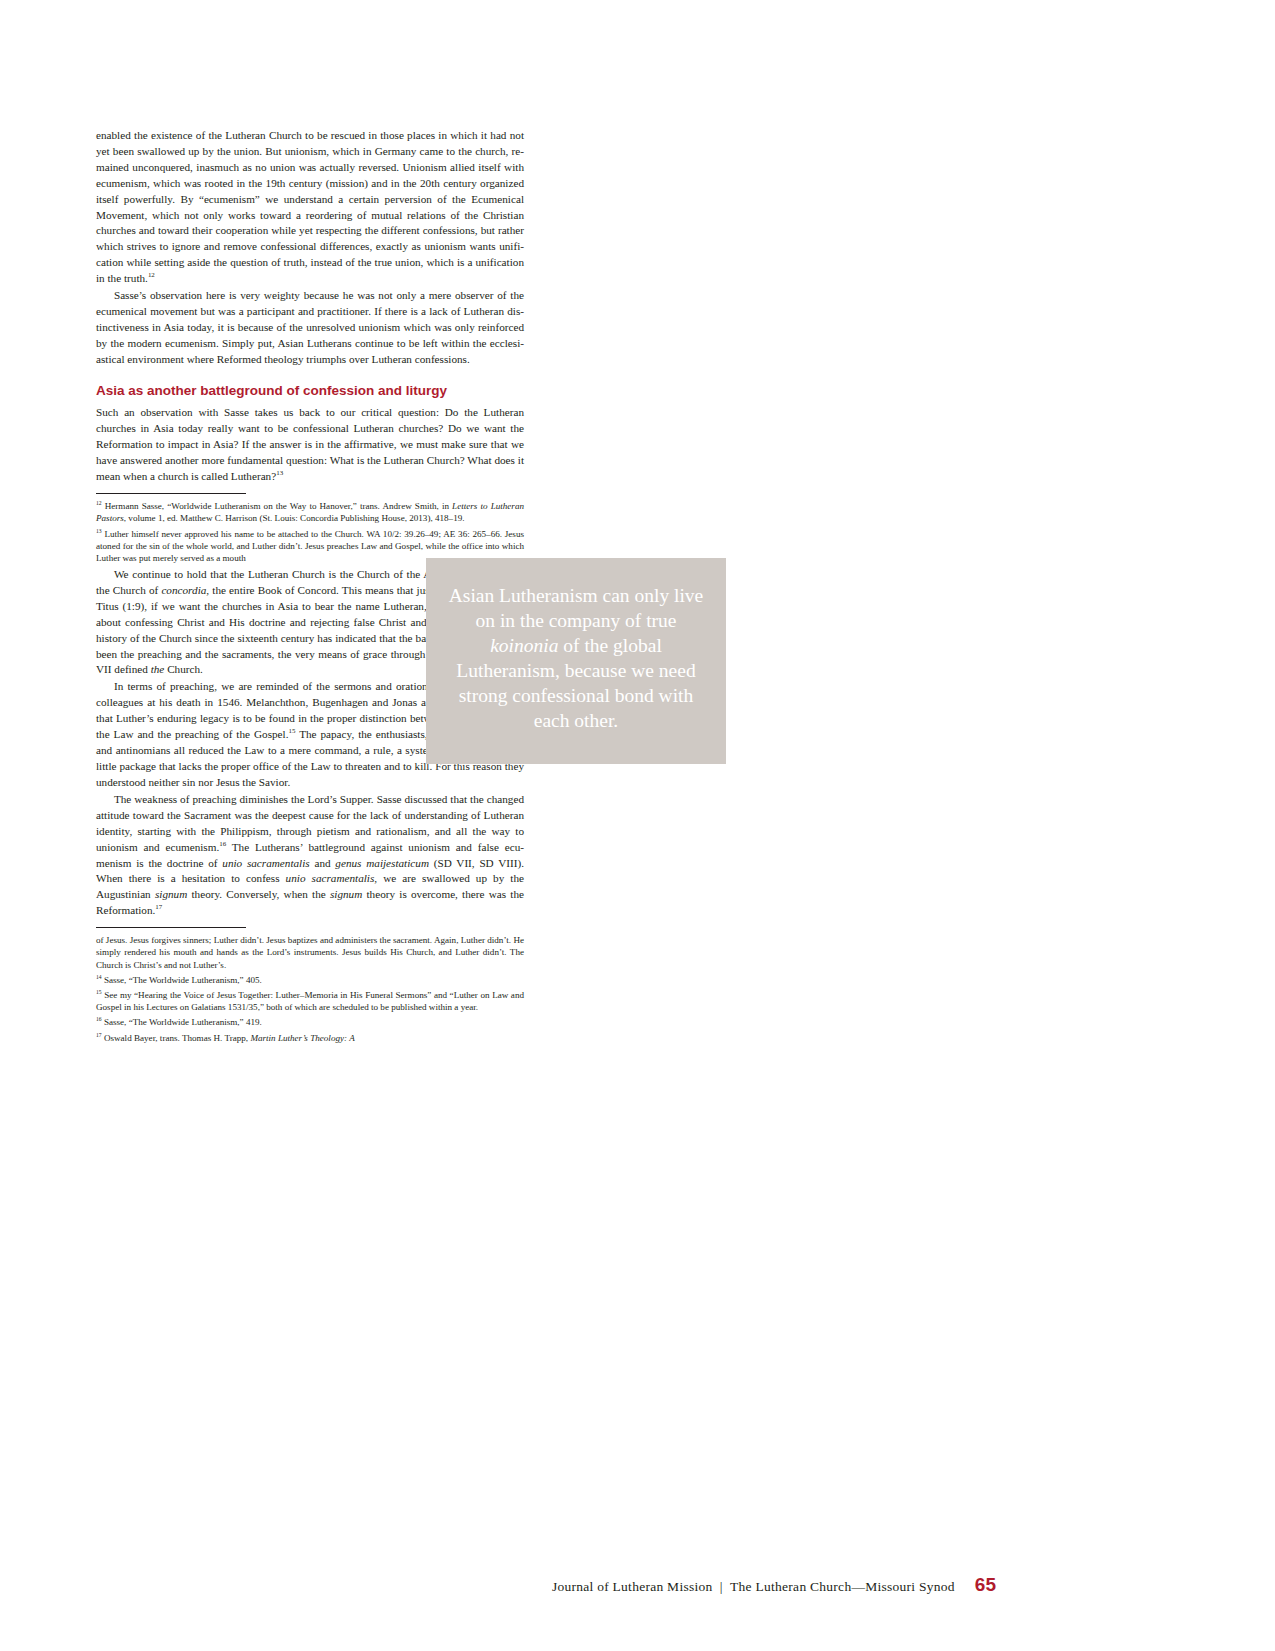JLM
enabled the existence of the Lutheran Church to be rescued in those places in which it had not yet been swallowed up by the union. But unionism, which in Germany came to the church, remained unconquered, inasmuch as no union was actually reversed. Unionism allied itself with ecumenism, which was rooted in the 19th century (mission) and in the 20th century organized itself powerfully. By “ecumenism” we understand a certain perversion of the Ecumenical Movement, which not only works toward a reordering of mutual relations of the Christian churches and toward their cooperation while yet respecting the different confessions, but rather which strives to ignore and remove confessional differences, exactly as unionism wants unification while setting aside the question of truth, instead of the true union, which is a unification in the truth.12
Sasse’s observation here is very weighty because he was not only a mere observer of the ecumenical movement but was a participant and practitioner. If there is a lack of Lutheran distinctiveness in Asia today, it is because of the unresolved unionism which was only reinforced by the modern ecumenism. Simply put, Asian Lutherans continue to be left within the ecclesiastical environment where Reformed theology triumphs over Lutheran confessions.
Asia as another battleground of confession and liturgy
Such an observation with Sasse takes us back to our critical question: Do the Lutheran churches in Asia today really want to be confessional Lutheran churches? Do we want the Reformation to impact in Asia? If the answer is in the affirmative, we must make sure that we have answered another more fundamental question: What is the Lutheran Church? What does it mean when a church is called Lutheran?13
12 Hermann Sasse, “Worldwide Lutheranism on the Way to Hanover,” trans. Andrew Smith, in Letters to Lutheran Pastors, volume 1, ed. Matthew C. Harrison (St. Louis: Concordia Publishing House, 2013), 418–19.
13 Luther himself never approved his name to be attached to the Church. WA 10/2: 39.26–49; AE 36: 265–66. Jesus atoned for the sin of the whole world, and Luther didn’t. Jesus preaches Law and Gospel, while the office into which Luther was put merely served as a mouth
We continue to hold that the Lutheran Church is the Church of the Augsburg Confession, the Church of concordia, the entire Book of Concord. This means that just as St. Paul wrote to Titus (1:9), if we want the churches in Asia to bear the name Lutheran, we are to be serious about confessing Christ and His doctrine and rejecting false Christ and false doctrine.14 The history of the Church since the sixteenth century has indicated that the battleground has always been the preaching and the sacraments, the very means of grace through which the Augustana VII defined the Church.
In terms of preaching, we are reminded of the sermons and orations by Luther’s closest colleagues at his death in 1546. Melanchthon, Bugenhagen and Jonas all agreed to point out that Luther’s enduring legacy is to be found in the proper distinction between the preaching of the Law and the preaching of the Gospel.15 The papacy, the enthusiasts, the sacramentarians, and antinomians all reduced the Law to a mere command, a rule, a system, a structure; a neat little package that lacks the proper office of the Law to threaten and to kill. For this reason they understood neither sin nor Jesus the Savior.
The weakness of preaching diminishes the Lord’s Supper. Sasse discussed that the changed attitude toward the Sacrament was the deepest cause for the lack of understanding of Lutheran identity, starting with the Philippism, through pietism and rationalism, and all the way to unionism and ecumenism.16 The Lutherans’ battleground against unionism and false ecumenism is the doctrine of unio sacramentalis and genus maijestaticum (SD VII, SD VIII). When there is a hesitation to confess unio sacramentalis, we are swallowed up by the Augustinian signum theory. Conversely, when the signum theory is overcome, there was the Reformation.17
of Jesus. Jesus forgives sinners; Luther didn’t. Jesus baptizes and administers the sacrament. Again, Luther didn’t. He simply rendered his mouth and hands as the Lord’s instruments. Jesus builds His Church, and Luther didn’t. The Church is Christ’s and not Luther’s.
14 Sasse, “The Worldwide Lutheranism,” 405.
15 See my “Hearing the Voice of Jesus Together: Luther–Memoria in His Funeral Sermons” and “Luther on Law and Gospel in his Lectures on Galatians 1531/35,” both of which are scheduled to be published within a year.
16 Sasse, “The Worldwide Lutheranism,” 419.
17 Oswald Bayer, trans. Thomas H. Trapp, Martin Luther’s Theology: A
Asian Lutheranism can only live on in the company of true koinonia of the global Lutheranism, because we need strong confessional bond with each other.
Journal of Lutheran Mission | The Lutheran Church—Missouri Synod 65